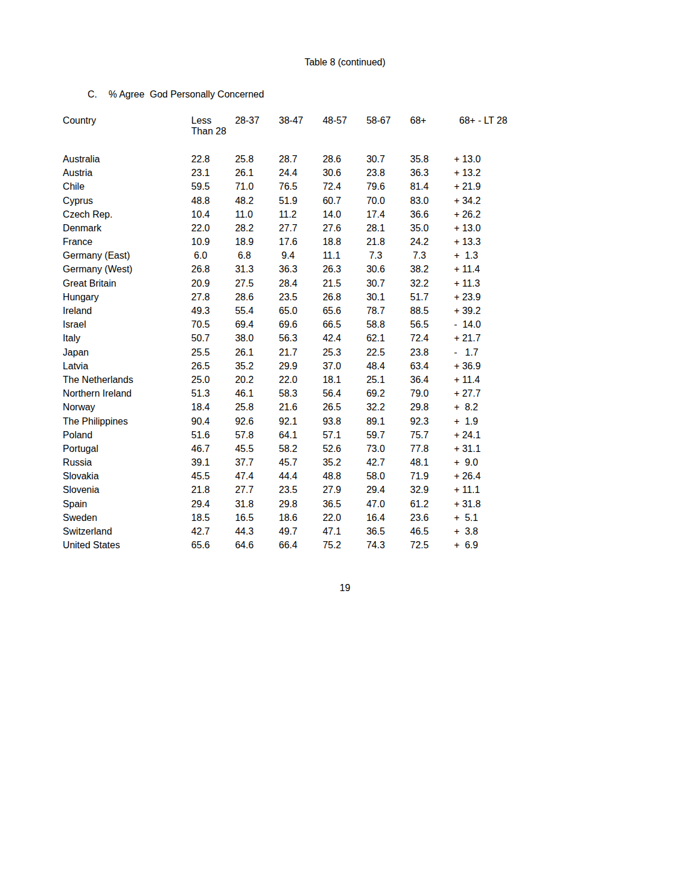Table 8 (continued)
C.% Agree God Personally Concerned
| Country | Less | 28-37 | 38-47 | 48-57 | 58-67 | 68+ | 68+ - LT 28 |
| --- | --- | --- | --- | --- | --- | --- | --- |
| | Than 28 | | | | | | |
| Australia | 22.8 | 25.8 | 28.7 | 28.6 | 30.7 | 35.8 | + 13.0 |
| Austria | 23.1 | 26.1 | 24.4 | 30.6 | 23.8 | 36.3 | + 13.2 |
| Chile | 59.5 | 71.0 | 76.5 | 72.4 | 79.6 | 81.4 | + 21.9 |
| Cyprus | 48.8 | 48.2 | 51.9 | 60.7 | 70.0 | 83.0 | + 34.2 |
| Czech Rep. | 10.4 | 11.0 | 11.2 | 14.0 | 17.4 | 36.6 | + 26.2 |
| Denmark | 22.0 | 28.2 | 27.7 | 27.6 | 28.1 | 35.0 | + 13.0 |
| France | 10.9 | 18.9 | 17.6 | 18.8 | 21.8 | 24.2 | + 13.3 |
| Germany (East) | 6.0 | 6.8 | 9.4 | 11.1 | 7.3 | 7.3 | + 1.3 |
| Germany (West) | 26.8 | 31.3 | 36.3 | 26.3 | 30.6 | 38.2 | + 11.4 |
| Great Britain | 20.9 | 27.5 | 28.4 | 21.5 | 30.7 | 32.2 | + 11.3 |
| Hungary | 27.8 | 28.6 | 23.5 | 26.8 | 30.1 | 51.7 | + 23.9 |
| Ireland | 49.3 | 55.4 | 65.0 | 65.6 | 78.7 | 88.5 | + 39.2 |
| Israel | 70.5 | 69.4 | 69.6 | 66.5 | 58.8 | 56.5 | - 14.0 |
| Italy | 50.7 | 38.0 | 56.3 | 42.4 | 62.1 | 72.4 | + 21.7 |
| Japan | 25.5 | 26.1 | 21.7 | 25.3 | 22.5 | 23.8 | - 1.7 |
| Latvia | 26.5 | 35.2 | 29.9 | 37.0 | 48.4 | 63.4 | + 36.9 |
| The Netherlands | 25.0 | 20.2 | 22.0 | 18.1 | 25.1 | 36.4 | + 11.4 |
| Northern Ireland | 51.3 | 46.1 | 58.3 | 56.4 | 69.2 | 79.0 | + 27.7 |
| Norway | 18.4 | 25.8 | 21.6 | 26.5 | 32.2 | 29.8 | + 8.2 |
| The Philippines | 90.4 | 92.6 | 92.1 | 93.8 | 89.1 | 92.3 | + 1.9 |
| Poland | 51.6 | 57.8 | 64.1 | 57.1 | 59.7 | 75.7 | + 24.1 |
| Portugal | 46.7 | 45.5 | 58.2 | 52.6 | 73.0 | 77.8 | + 31.1 |
| Russia | 39.1 | 37.7 | 45.7 | 35.2 | 42.7 | 48.1 | + 9.0 |
| Slovakia | 45.5 | 47.4 | 44.4 | 48.8 | 58.0 | 71.9 | + 26.4 |
| Slovenia | 21.8 | 27.7 | 23.5 | 27.9 | 29.4 | 32.9 | + 11.1 |
| Spain | 29.4 | 31.8 | 29.8 | 36.5 | 47.0 | 61.2 | + 31.8 |
| Sweden | 18.5 | 16.5 | 18.6 | 22.0 | 16.4 | 23.6 | + 5.1 |
| Switzerland | 42.7 | 44.3 | 49.7 | 47.1 | 36.5 | 46.5 | + 3.8 |
| United States | 65.6 | 64.6 | 66.4 | 75.2 | 74.3 | 72.5 | + 6.9 |
19